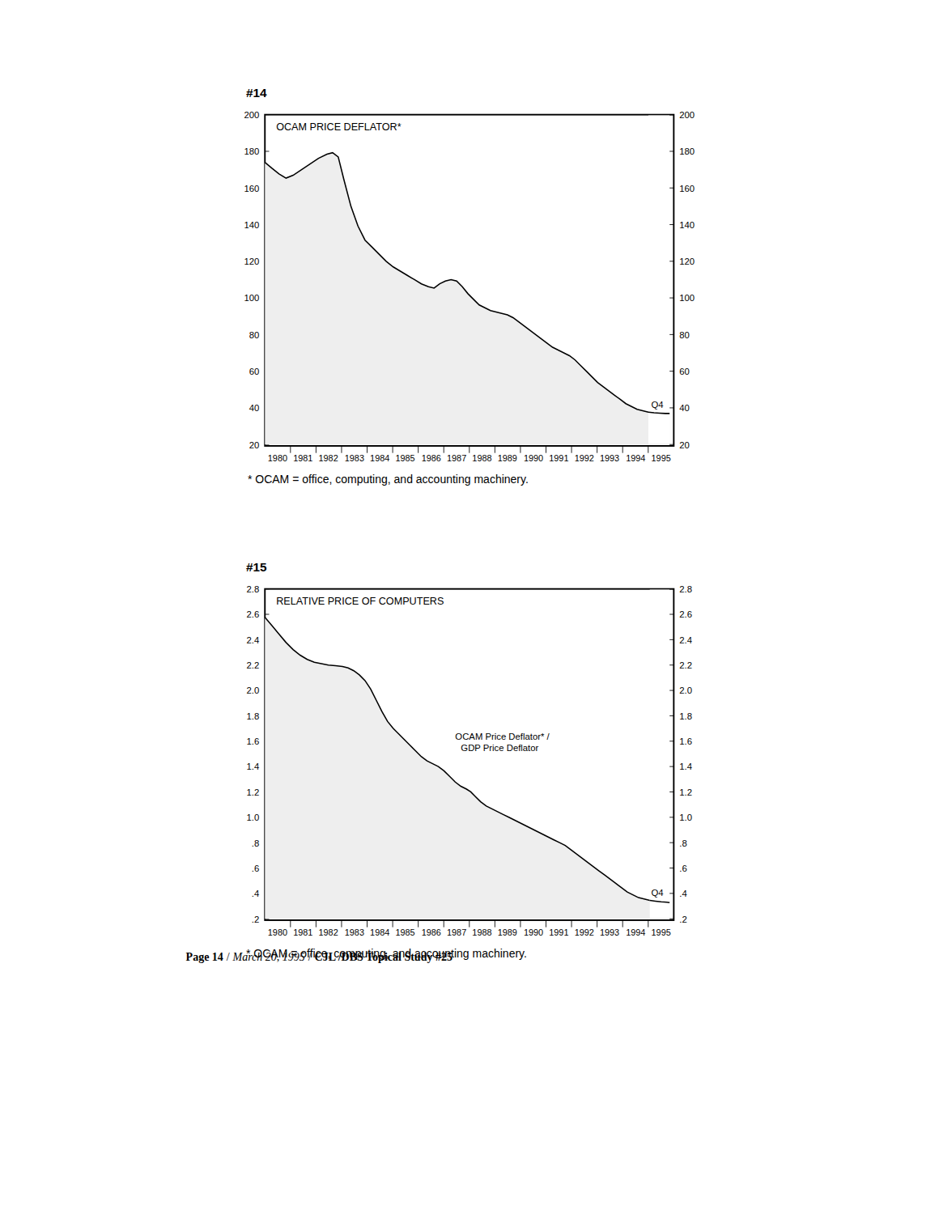#14
200 180 160 140 120 100 80 60 40 20 200 180 160 140 120 100 80 60 40 20 1980 1981 1982 1983 1984 1985 1986 1987 1988 1989 1990 1991 1992 1993 1994 1995 OCAM PRICE DEFLATOR* Q4
* OCAM = office, computing, and accounting machinery.
#15
2.8 2.6 2.4 2.2 2.0 1.8 1.6 1.4 1.2 1.0 .8 .6 .4 .2 2.8 2.6 2.4 2.2 2.0 1.8 1.6 1.4 1.2 1.0 .8 .6 .4 .2 1980 1981 1982 1983 1984 1985 1986 1987 1988 1989 1990 1991 1992 1993 1994 1995 RELATIVE PRICE OF COMPUTERS OCAM Price Deflator* / GDP Price Deflator Q4
* OCAM = office, computing, and accounting machinery.
Page 14 / March 20, 1995 / CJL /DBS Topical Study #25